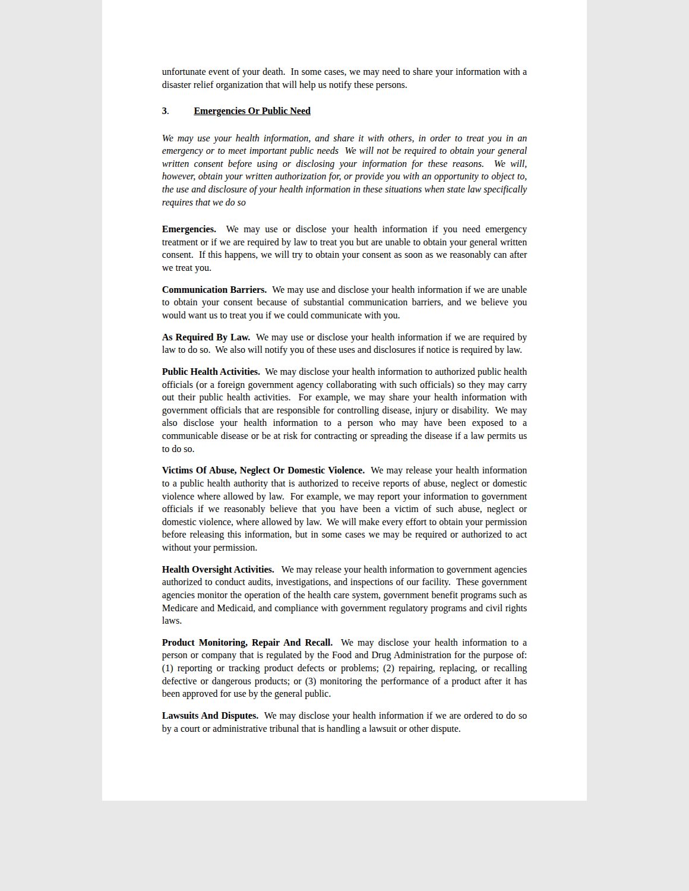unfortunate event of your death. In some cases, we may need to share your information with a disaster relief organization that will help us notify these persons.
3.Emergencies Or Public Need
We may use your health information, and share it with others, in order to treat you in an emergency or to meet important public needs We will not be required to obtain your general written consent before using or disclosing your information for these reasons. We will, however, obtain your written authorization for, or provide you with an opportunity to object to, the use and disclosure of your health information in these situations when state law specifically requires that we do so
Emergencies. We may use or disclose your health information if you need emergency treatment or if we are required by law to treat you but are unable to obtain your general written consent. If this happens, we will try to obtain your consent as soon as we reasonably can after we treat you.
Communication Barriers. We may use and disclose your health information if we are unable to obtain your consent because of substantial communication barriers, and we believe you would want us to treat you if we could communicate with you.
As Required By Law. We may use or disclose your health information if we are required by law to do so. We also will notify you of these uses and disclosures if notice is required by law.
Public Health Activities. We may disclose your health information to authorized public health officials (or a foreign government agency collaborating with such officials) so they may carry out their public health activities. For example, we may share your health information with government officials that are responsible for controlling disease, injury or disability. We may also disclose your health information to a person who may have been exposed to a communicable disease or be at risk for contracting or spreading the disease if a law permits us to do so.
Victims Of Abuse, Neglect Or Domestic Violence. We may release your health information to a public health authority that is authorized to receive reports of abuse, neglect or domestic violence where allowed by law. For example, we may report your information to government officials if we reasonably believe that you have been a victim of such abuse, neglect or domestic violence, where allowed by law. We will make every effort to obtain your permission before releasing this information, but in some cases we may be required or authorized to act without your permission.
Health Oversight Activities. We may release your health information to government agencies authorized to conduct audits, investigations, and inspections of our facility. These government agencies monitor the operation of the health care system, government benefit programs such as Medicare and Medicaid, and compliance with government regulatory programs and civil rights laws.
Product Monitoring, Repair And Recall. We may disclose your health information to a person or company that is regulated by the Food and Drug Administration for the purpose of: (1) reporting or tracking product defects or problems; (2) repairing, replacing, or recalling defective or dangerous products; or (3) monitoring the performance of a product after it has been approved for use by the general public.
Lawsuits And Disputes. We may disclose your health information if we are ordered to do so by a court or administrative tribunal that is handling a lawsuit or other dispute.